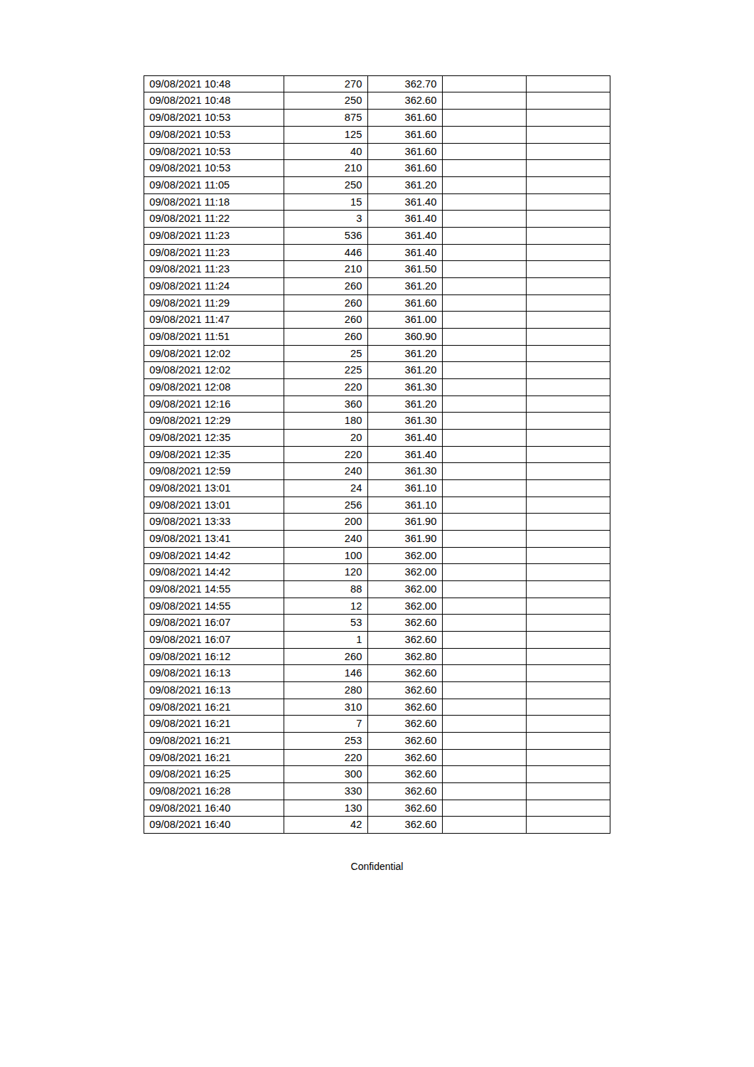| 09/08/2021 10:48 | 270 | 362.70 | | |
| 09/08/2021 10:48 | 250 | 362.60 | | |
| 09/08/2021 10:53 | 875 | 361.60 | | |
| 09/08/2021 10:53 | 125 | 361.60 | | |
| 09/08/2021 10:53 | 40 | 361.60 | | |
| 09/08/2021 10:53 | 210 | 361.60 | | |
| 09/08/2021 11:05 | 250 | 361.20 | | |
| 09/08/2021 11:18 | 15 | 361.40 | | |
| 09/08/2021 11:22 | 3 | 361.40 | | |
| 09/08/2021 11:23 | 536 | 361.40 | | |
| 09/08/2021 11:23 | 446 | 361.40 | | |
| 09/08/2021 11:23 | 210 | 361.50 | | |
| 09/08/2021 11:24 | 260 | 361.20 | | |
| 09/08/2021 11:29 | 260 | 361.60 | | |
| 09/08/2021 11:47 | 260 | 361.00 | | |
| 09/08/2021 11:51 | 260 | 360.90 | | |
| 09/08/2021 12:02 | 25 | 361.20 | | |
| 09/08/2021 12:02 | 225 | 361.20 | | |
| 09/08/2021 12:08 | 220 | 361.30 | | |
| 09/08/2021 12:16 | 360 | 361.20 | | |
| 09/08/2021 12:29 | 180 | 361.30 | | |
| 09/08/2021 12:35 | 20 | 361.40 | | |
| 09/08/2021 12:35 | 220 | 361.40 | | |
| 09/08/2021 12:59 | 240 | 361.30 | | |
| 09/08/2021 13:01 | 24 | 361.10 | | |
| 09/08/2021 13:01 | 256 | 361.10 | | |
| 09/08/2021 13:33 | 200 | 361.90 | | |
| 09/08/2021 13:41 | 240 | 361.90 | | |
| 09/08/2021 14:42 | 100 | 362.00 | | |
| 09/08/2021 14:42 | 120 | 362.00 | | |
| 09/08/2021 14:55 | 88 | 362.00 | | |
| 09/08/2021 14:55 | 12 | 362.00 | | |
| 09/08/2021 16:07 | 53 | 362.60 | | |
| 09/08/2021 16:07 | 1 | 362.60 | | |
| 09/08/2021 16:12 | 260 | 362.80 | | |
| 09/08/2021 16:13 | 146 | 362.60 | | |
| 09/08/2021 16:13 | 280 | 362.60 | | |
| 09/08/2021 16:21 | 310 | 362.60 | | |
| 09/08/2021 16:21 | 7 | 362.60 | | |
| 09/08/2021 16:21 | 253 | 362.60 | | |
| 09/08/2021 16:21 | 220 | 362.60 | | |
| 09/08/2021 16:25 | 300 | 362.60 | | |
| 09/08/2021 16:28 | 330 | 362.60 | | |
| 09/08/2021 16:40 | 130 | 362.60 | | |
| 09/08/2021 16:40 | 42 | 362.60 | | |
Confidential